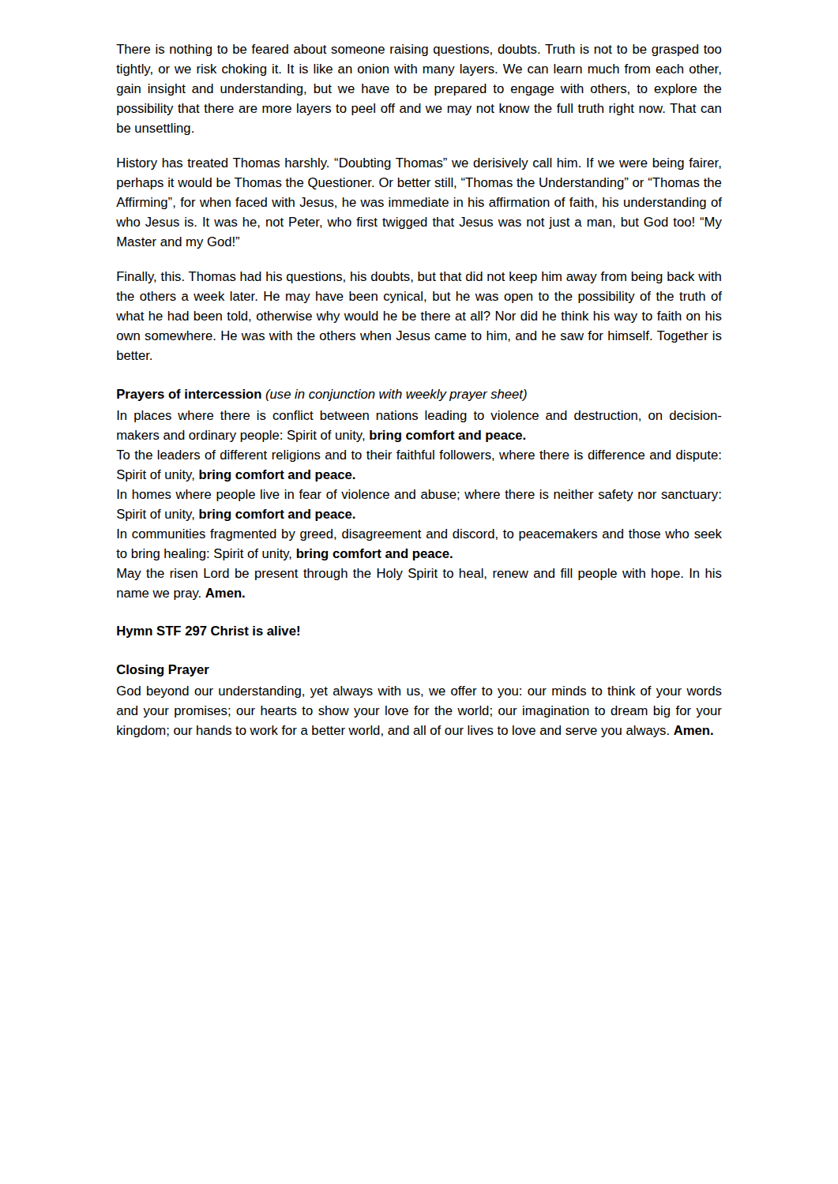There is nothing to be feared about someone raising questions, doubts. Truth is not to be grasped too tightly, or we risk choking it. It is like an onion with many layers. We can learn much from each other, gain insight and understanding, but we have to be prepared to engage with others, to explore the possibility that there are more layers to peel off and we may not know the full truth right now. That can be unsettling.
History has treated Thomas harshly. “Doubting Thomas” we derisively call him. If we were being fairer, perhaps it would be Thomas the Questioner. Or better still, “Thomas the Understanding” or “Thomas the Affirming”, for when faced with Jesus, he was immediate in his affirmation of faith, his understanding of who Jesus is. It was he, not Peter, who first twigged that Jesus was not just a man, but God too! “My Master and my God!”
Finally, this. Thomas had his questions, his doubts, but that did not keep him away from being back with the others a week later. He may have been cynical, but he was open to the possibility of the truth of what he had been told, otherwise why would he be there at all? Nor did he think his way to faith on his own somewhere. He was with the others when Jesus came to him, and he saw for himself. Together is better.
Prayers of intercession (use in conjunction with weekly prayer sheet)
In places where there is conflict between nations leading to violence and destruction, on decision-makers and ordinary people: Spirit of unity, bring comfort and peace.
To the leaders of different religions and to their faithful followers, where there is difference and dispute: Spirit of unity, bring comfort and peace.
In homes where people live in fear of violence and abuse; where there is neither safety nor sanctuary: Spirit of unity, bring comfort and peace.
In communities fragmented by greed, disagreement and discord, to peacemakers and those who seek to bring healing: Spirit of unity, bring comfort and peace.
May the risen Lord be present through the Holy Spirit to heal, renew and fill people with hope. In his name we pray. Amen.
Hymn STF 297 Christ is alive!
Closing Prayer
God beyond our understanding, yet always with us, we offer to you: our minds to think of your words and your promises; our hearts to show your love for the world; our imagination to dream big for your kingdom; our hands to work for a better world, and all of our lives to love and serve you always. Amen.